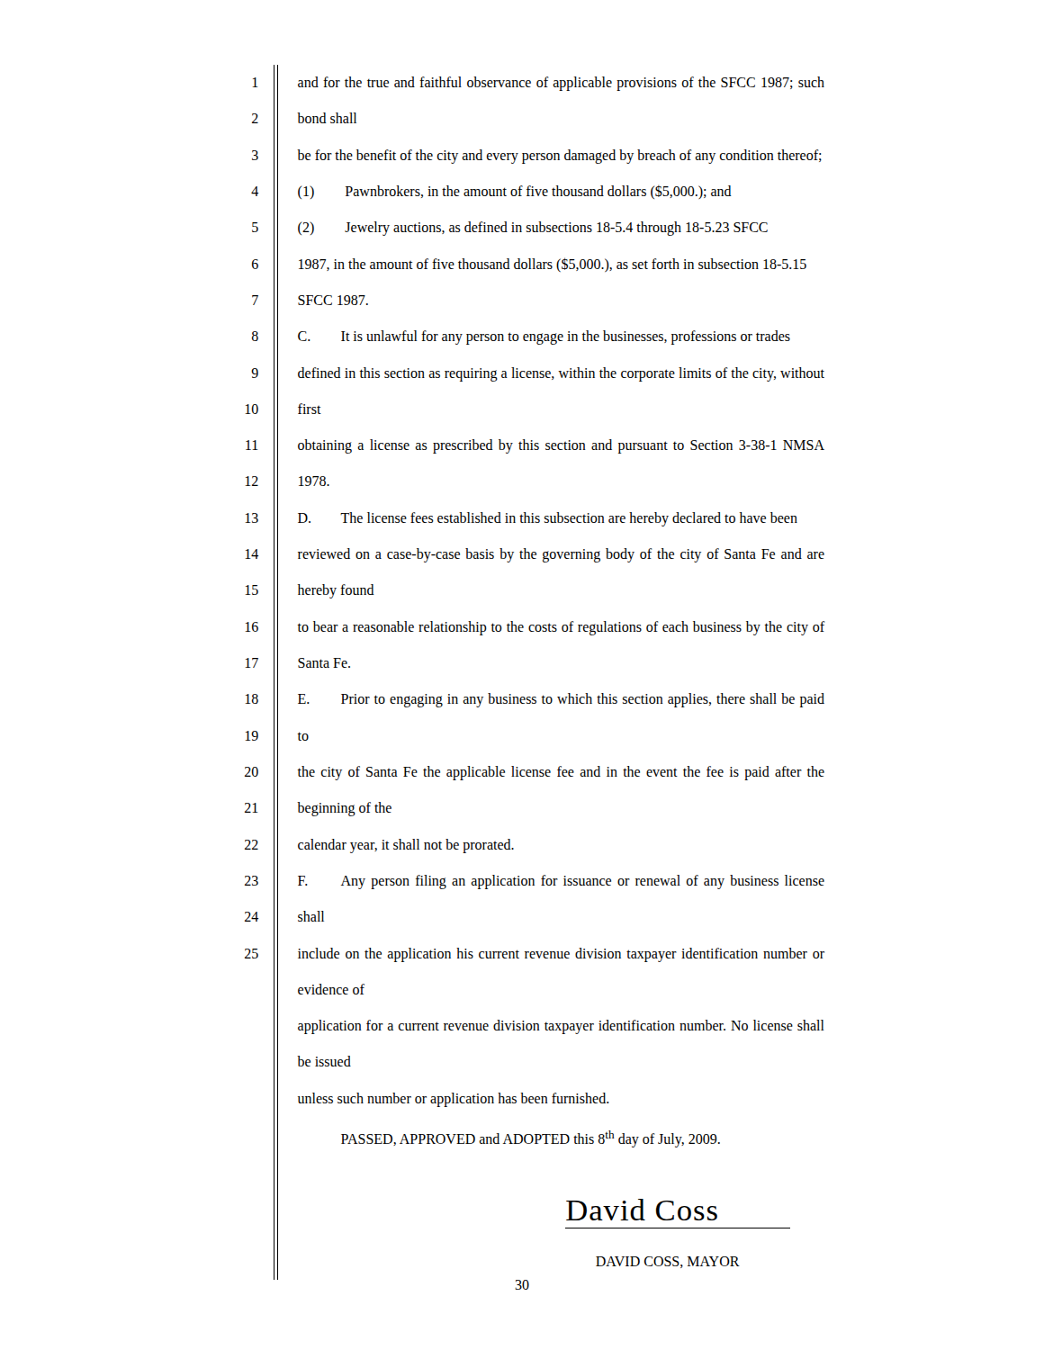1
2
3
4
5
6
7
8
9
10
11
12
13
14
15
16
17
18
19
20
21
22
23
24
25
and for the true and faithful observance of applicable provisions of the SFCC 1987; such bond shall
be for the benefit of the city and every person damaged by breach of any condition thereof;
(1) Pawnbrokers, in the amount of five thousand dollars ($5,000.); and
(2) Jewelry auctions, as defined in subsections 18-5.4 through 18-5.23 SFCC
1987, in the amount of five thousand dollars ($5,000.), as set forth in subsection 18-5.15
SFCC 1987.
C. It is unlawful for any person to engage in the businesses, professions or trades
defined in this section as requiring a license, within the corporate limits of the city, without first
obtaining a license as prescribed by this section and pursuant to Section 3-38-1 NMSA 1978.
D. The license fees established in this subsection are hereby declared to have been
reviewed on a case-by-case basis by the governing body of the city of Santa Fe and are hereby found
to bear a reasonable relationship to the costs of regulations of each business by the city of Santa Fe.
E. Prior to engaging in any business to which this section applies, there shall be paid to
the city of Santa Fe the applicable license fee and in the event the fee is paid after the beginning of the
calendar year, it shall not be prorated.
F. Any person filing an application for issuance or renewal of any business license shall
include on the application his current revenue division taxpayer identification number or evidence of
application for a current revenue division taxpayer identification number. No license shall be issued
unless such number or application has been furnished.
PASSED, APPROVED and ADOPTED this 8th day of July, 2009.
David Coss
DAVID COSS, MAYOR
30